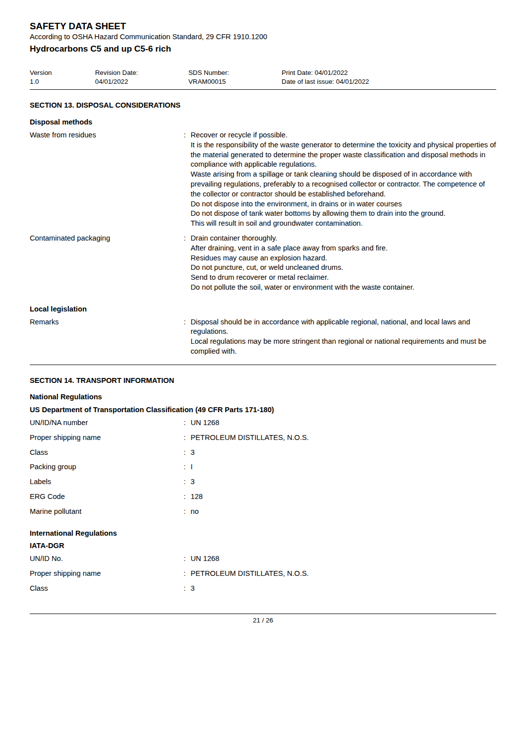SAFETY DATA SHEET
According to OSHA Hazard Communication Standard, 29 CFR 1910.1200
Hydrocarbons C5 and up C5-6 rich
| Version 1.0 | Revision Date: 04/01/2022 | SDS Number: VRAM00015 | Print Date: 04/01/2022 Date of last issue: 04/01/2022 |
SECTION 13. DISPOSAL CONSIDERATIONS
Disposal methods
| Waste from residues | : | Recover or recycle if possible. It is the responsibility of the waste generator to determine the toxicity and physical properties of the material generated to determine the proper waste classification and disposal methods in compliance with applicable regulations. Waste arising from a spillage or tank cleaning should be disposed of in accordance with prevailing regulations, preferably to a recognised collector or contractor. The competence of the collector or contractor should be established beforehand. Do not dispose into the environment, in drains or in water courses Do not dispose of tank water bottoms by allowing them to drain into the ground. This will result in soil and groundwater contamination. |
| Contaminated packaging | : | Drain container thoroughly. After draining, vent in a safe place away from sparks and fire. Residues may cause an explosion hazard. Do not puncture, cut, or weld uncleaned drums. Send to drum recoverer or metal reclaimer. Do not pollute the soil, water or environment with the waste container. |
Local legislation
| Remarks | : | Disposal should be in accordance with applicable regional, national, and local laws and regulations. Local regulations may be more stringent than regional or national requirements and must be complied with. |
SECTION 14. TRANSPORT INFORMATION
National Regulations
US Department of Transportation Classification (49 CFR Parts 171-180)
| UN/ID/NA number | : | UN 1268 |
| Proper shipping name | : | PETROLEUM DISTILLATES, N.O.S. |
| Class | : | 3 |
| Packing group | : | I |
| Labels | : | 3 |
| ERG Code | : | 128 |
| Marine pollutant | : | no |
International Regulations
IATA-DGR
| UN/ID No. | : | UN 1268 |
| Proper shipping name | : | PETROLEUM DISTILLATES, N.O.S. |
| Class | : | 3 |
21 / 26